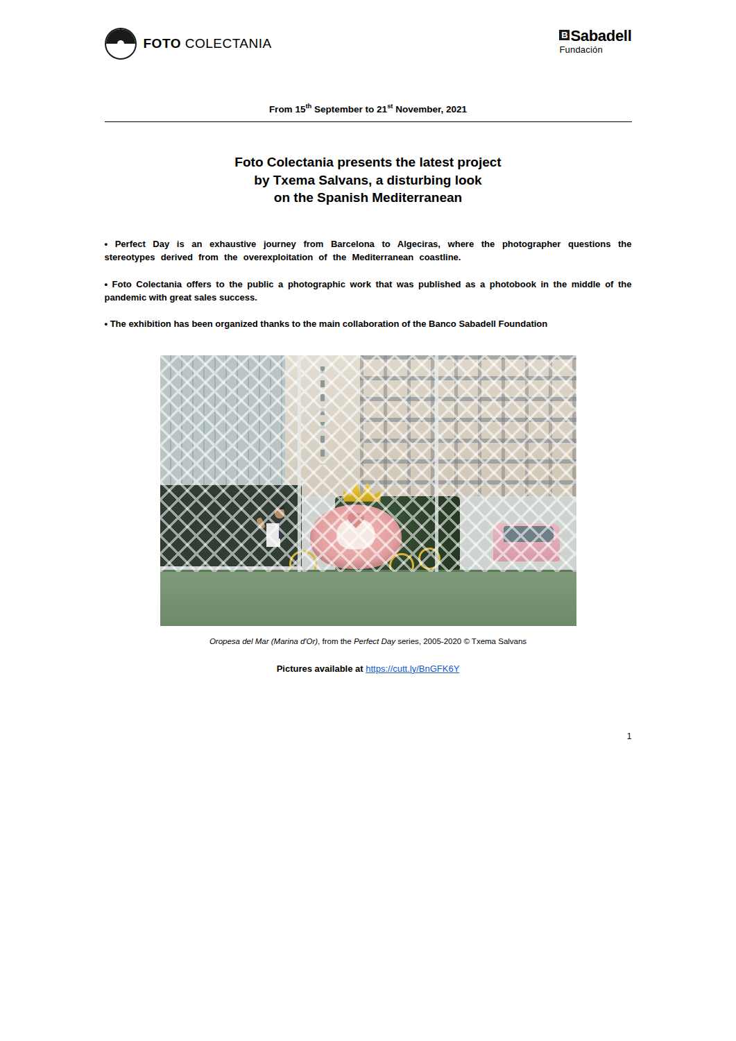FOTO COLECTANIA
BSabadell
Fundación
From 15th September to 21st November, 2021
Foto Colectania presents the latest project
by Txema Salvans, a disturbing look
on the Spanish Mediterranean
• Perfect Day is an exhaustive journey from Barcelona to Algeciras, where the photographer questions the stereotypes derived from the overexploitation of the Mediterranean coastline.
• Foto Colectania offers to the public a photographic work that was published as a photobook in the middle of the pandemic with great sales success.
• The exhibition has been organized thanks to the main collaboration of the Banco Sabadell Foundation
Oropesa del Mar (Marina d'Or), from the Perfect Day series, 2005-2020 © Txema Salvans
Pictures available at https://cutt.ly/BnGFK6Y
1